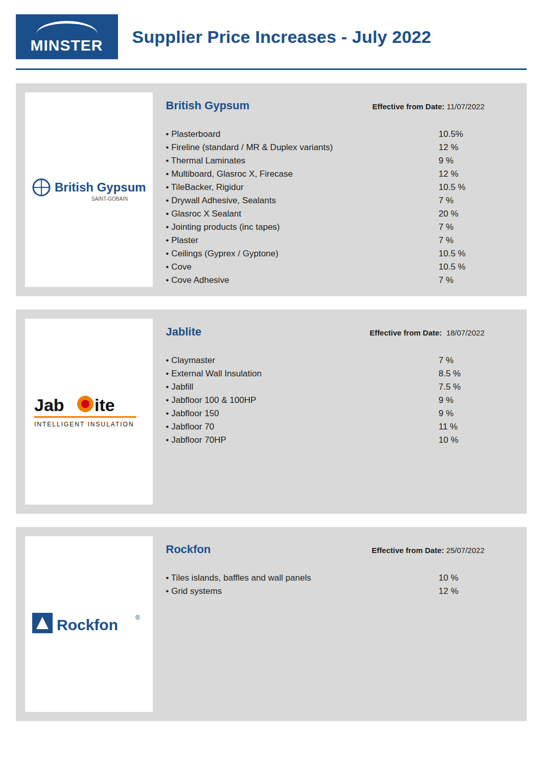MINSTER
Supplier Price Increases - July 2022
British Gypsum
Effective from Date: 11/07/2022
| • Plasterboard | 10.5% |
| • Fireline (standard / MR & Duplex variants) | 12 % |
| • Thermal Laminates | 9 % |
| • Multiboard, Glasroc X, Firecase | 12 % |
| • TileBacker, Rigidur | 10.5 % |
| • Drywall Adhesive, Sealants | 7 % |
| • Glasroc X Sealant | 20 % |
| • Jointing products (inc tapes) | 7 % |
| • Plaster | 7 % |
| • Ceilings (Gyprex / Gyptone) | 10.5 % |
| • Cove | 10.5 % |
| • Cove Adhesive | 7 % |
Jablite
Effective from Date: 18/07/2022
| • Claymaster | 7 % |
| • External Wall Insulation | 8.5 % |
| • Jabfill | 7.5 % |
| • Jabfloor 100 & 100HP | 9 % |
| • Jabfloor 150 | 9 % |
| • Jabfloor 70 | 11 % |
| • Jabfloor 70HP | 10 % |
Rockfon
Effective from Date: 25/07/2022
| • Tiles islands, baffles and wall panels | 10 % |
| • Grid systems | 12 % |